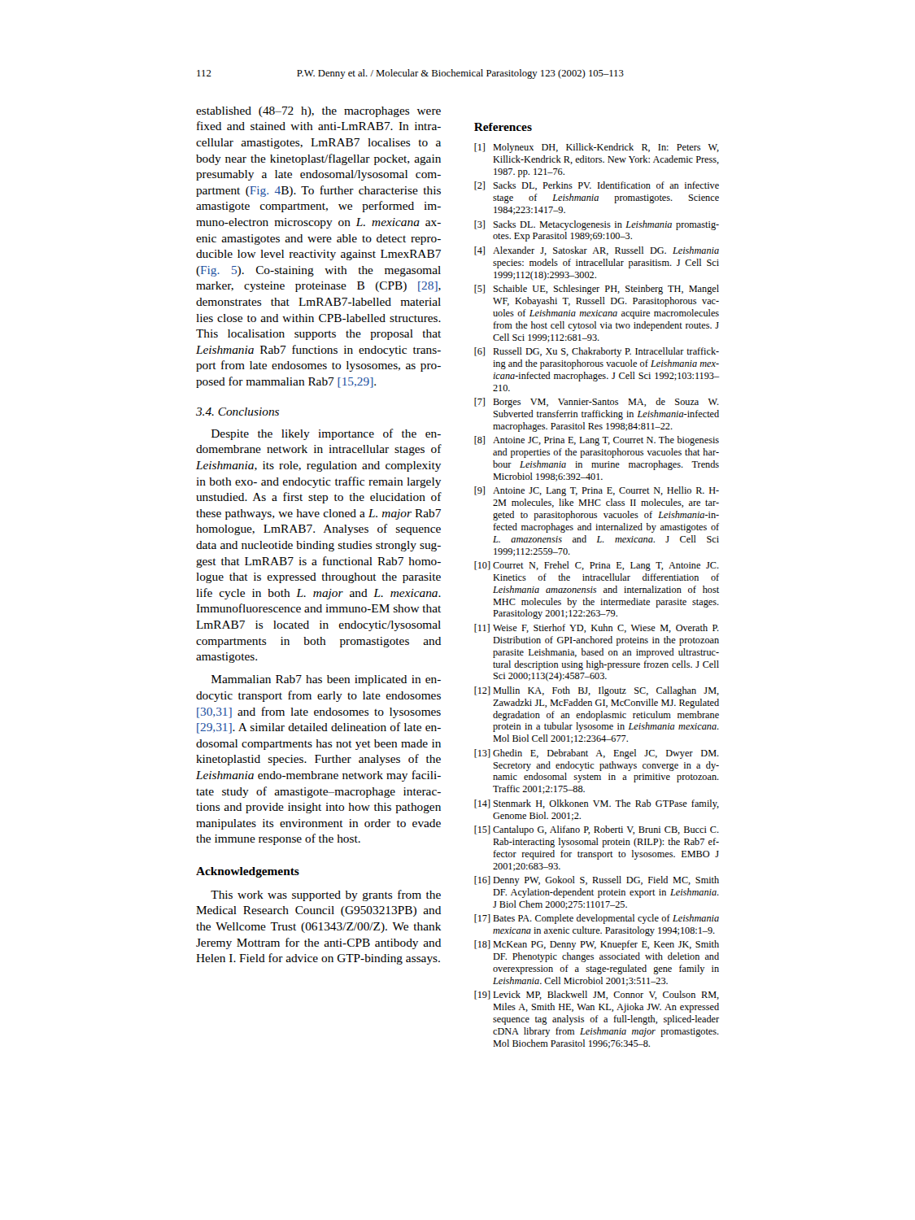112
P.W. Denny et al. / Molecular & Biochemical Parasitology 123 (2002) 105–113
established (48–72 h), the macrophages were fixed and stained with anti-LmRAB7. In intracellular amastigotes, LmRAB7 localises to a body near the kinetoplast/flagellar pocket, again presumably a late endosomal/lysosomal compartment (Fig. 4 B). To further characterise this amastigote compartment, we performed immuno-electron microscopy on L. mexicana axenic amastigotes and were able to detect reproducible low level reactivity against LmexRAB7 (Fig. 5). Co-staining with the megasomal marker, cysteine proteinase B (CPB) [28], demonstrates that LmRAB7-labelled material lies close to and within CPB-labelled structures. This localisation supports the proposal that Leishmania Rab7 functions in endocytic transport from late endosomes to lysosomes, as proposed for mammalian Rab7 [15,29].
3.4. Conclusions
Despite the likely importance of the endomembrane network in intracellular stages of Leishmania, its role, regulation and complexity in both exo- and endocytic traffic remain largely unstudied. As a first step to the elucidation of these pathways, we have cloned a L. major Rab7 homologue, LmRAB7. Analyses of sequence data and nucleotide binding studies strongly suggest that LmRAB7 is a functional Rab7 homologue that is expressed throughout the parasite life cycle in both L. major and L. mexicana. Immunofluorescence and immuno-EM show that LmRAB7 is located in endocytic/lysosomal compartments in both promastigotes and amastigotes.
Mammalian Rab7 has been implicated in endocytic transport from early to late endosomes [30,31] and from late endosomes to lysosomes [29,31]. A similar detailed delineation of late endosomal compartments has not yet been made in kinetoplastid species. Further analyses of the Leishmania endo-membrane network may facilitate study of amastigote–macrophage interactions and provide insight into how this pathogen manipulates its environment in order to evade the immune response of the host.
Acknowledgements
This work was supported by grants from the Medical Research Council (G9503213PB) and the Wellcome Trust (061343/Z/00/Z). We thank Jeremy Mottram for the anti-CPB antibody and Helen I. Field for advice on GTP-binding assays.
References
[1] Molyneux DH, Killick-Kendrick R, In: Peters W, Killick-Kendrick R, editors. New York: Academic Press, 1987. pp. 121–76.
[2] Sacks DL, Perkins PV. Identification of an infective stage of Leishmania promastigotes. Science 1984;223:1417–9.
[3] Sacks DL. Metacyclogenesis in Leishmania promastigotes. Exp Parasitol 1989;69:100–3.
[4] Alexander J, Satoskar AR, Russell DG. Leishmania species: models of intracellular parasitism. J Cell Sci 1999;112(18):2993–3002.
[5] Schaible UE, Schlesinger PH, Steinberg TH, Mangel WF, Kobayashi T, Russell DG. Parasitophorous vacuoles of Leishmania mexicana acquire macromolecules from the host cell cytosol via two independent routes. J Cell Sci 1999;112:681–93.
[6] Russell DG, Xu S, Chakraborty P. Intracellular trafficking and the parasitophorous vacuole of Leishmania mexicana-infected macrophages. J Cell Sci 1992;103:1193–210.
[7] Borges VM, Vannier-Santos MA, de Souza W. Subverted transferrin trafficking in Leishmania-infected macrophages. Parasitol Res 1998;84:811–22.
[8] Antoine JC, Prina E, Lang T, Courret N. The biogenesis and properties of the parasitophorous vacuoles that harbour Leishmania in murine macrophages. Trends Microbiol 1998;6:392–401.
[9] Antoine JC, Lang T, Prina E, Courret N, Hellio R. H-2M molecules, like MHC class II molecules, are targeted to parasitophorous vacuoles of Leishmania-infected macrophages and internalized by amastigotes of L. amazonensis and L. mexicana. J Cell Sci 1999;112:2559–70.
[10] Courret N, Frehel C, Prina E, Lang T, Antoine JC. Kinetics of the intracellular differentiation of Leishmania amazonensis and internalization of host MHC molecules by the intermediate parasite stages. Parasitology 2001;122:263–79.
[11] Weise F, Stierhof YD, Kuhn C, Wiese M, Overath P. Distribution of GPI-anchored proteins in the protozoan parasite Leishmania, based on an improved ultrastructural description using high-pressure frozen cells. J Cell Sci 2000;113(24):4587–603.
[12] Mullin KA, Foth BJ, Ilgoutz SC, Callaghan JM, Zawadzki JL, McFadden GI, McConville MJ. Regulated degradation of an endoplasmic reticulum membrane protein in a tubular lysosome in Leishmania mexicana. Mol Biol Cell 2001;12:2364–677.
[13] Ghedin E, Debrabant A, Engel JC, Dwyer DM. Secretory and endocytic pathways converge in a dynamic endosomal system in a primitive protozoan. Traffic 2001;2:175–88.
[14] Stenmark H, Olkkonen VM. The Rab GTPase family, Genome Biol. 2001;2.
[15] Cantalupo G, Alifano P, Roberti V, Bruni CB, Bucci C. Rab-interacting lysosomal protein (RILP): the Rab7 effector required for transport to lysosomes. EMBO J 2001;20:683–93.
[16] Denny PW, Gokool S, Russell DG, Field MC, Smith DF. Acylation-dependent protein export in Leishmania. J Biol Chem 2000;275:11017–25.
[17] Bates PA. Complete developmental cycle of Leishmania mexicana in axenic culture. Parasitology 1994;108:1–9.
[18] McKean PG, Denny PW, Knuepfer E, Keen JK, Smith DF. Phenotypic changes associated with deletion and overexpression of a stage-regulated gene family in Leishmania. Cell Microbiol 2001;3:511–23.
[19] Levick MP, Blackwell JM, Connor V, Coulson RM, Miles A, Smith HE, Wan KL, Ajioka JW. An expressed sequence tag analysis of a full-length, spliced-leader cDNA library from Leishmania major promastigotes. Mol Biochem Parasitol 1996;76:345–8.